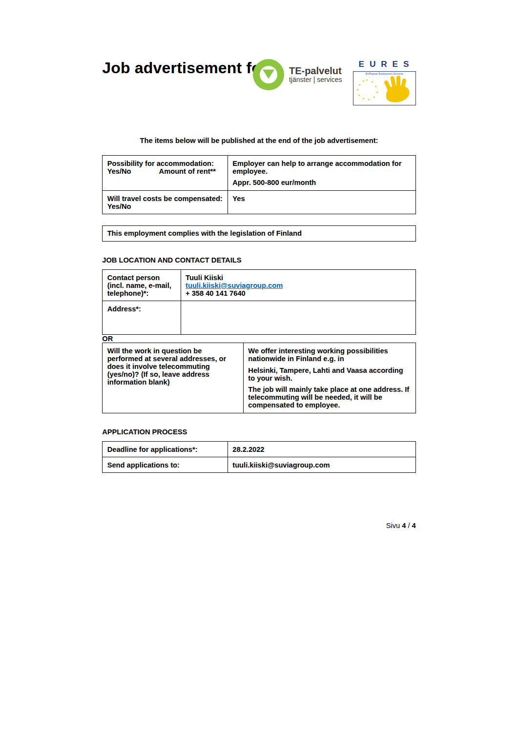TE-palvelut
tjänster | services
E U R E S
EURopean Employment Services
★ ★ ★ ★ ★ ★ ★ ★ ★ ★ ★
Job advertisement form
The items below will be published at the end of the job advertisement:
| Possibility for accommodation: Yes/No Amount of rent** | Employer can help to arrange accommodation for employee. Appr. 500-800 eur/month |
| Will travel costs be compensated: Yes/No | Yes |
| This employment complies with the legislation of Finland |
JOB LOCATION AND CONTACT DETAILS
| Contact person (incl. name, e-mail, telephone)*: | Tuuli Kiiski tuuli.kiiski@suviagroup.com + 358 40 141 7640 |
| Address*: | |
OR
| Will the work in question be performed at several addresses, or does it involve telecommuting (yes/no)? (If so, leave address information blank) | We offer interesting working possibilities nationwide in Finland e.g. in Helsinki, Tampere, Lahti and Vaasa according to your wish. The job will mainly take place at one address. If telecommuting will be needed, it will be compensated to employee. |
APPLICATION PROCESS
| Deadline for applications*: | 28.2.2022 |
| Send applications to: | tuuli.kiiski@suviagroup.com |
Sivu 4 / 4